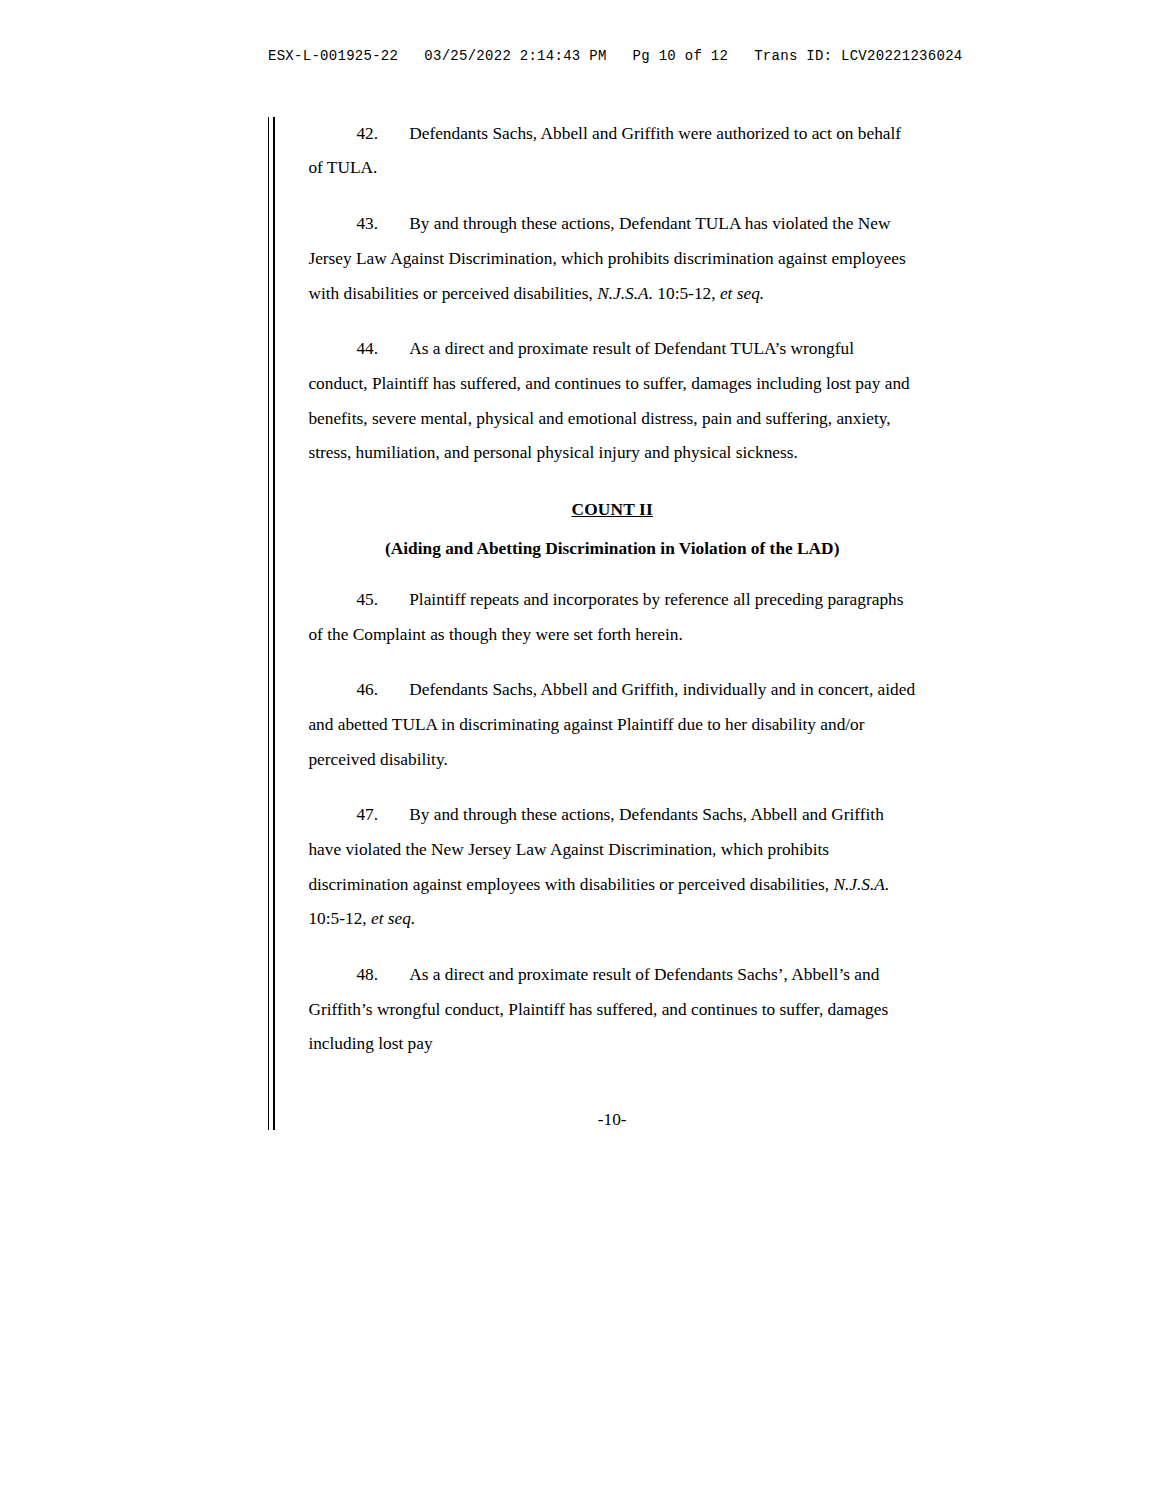ESX-L-001925-22 03/25/2022 2:14:43 PM Pg 10 of 12 Trans ID: LCV20221236024
42. Defendants Sachs, Abbell and Griffith were authorized to act on behalf of TULA.
43. By and through these actions, Defendant TULA has violated the New Jersey Law Against Discrimination, which prohibits discrimination against employees with disabilities or perceived disabilities, N.J.S.A. 10:5-12, et seq.
44. As a direct and proximate result of Defendant TULA’s wrongful conduct, Plaintiff has suffered, and continues to suffer, damages including lost pay and benefits, severe mental, physical and emotional distress, pain and suffering, anxiety, stress, humiliation, and personal physical injury and physical sickness.
COUNT II
(Aiding and Abetting Discrimination in Violation of the LAD)
45. Plaintiff repeats and incorporates by reference all preceding paragraphs of the Complaint as though they were set forth herein.
46. Defendants Sachs, Abbell and Griffith, individually and in concert, aided and abetted TULA in discriminating against Plaintiff due to her disability and/or perceived disability.
47. By and through these actions, Defendants Sachs, Abbell and Griffith have violated the New Jersey Law Against Discrimination, which prohibits discrimination against employees with disabilities or perceived disabilities, N.J.S.A. 10:5-12, et seq.
48. As a direct and proximate result of Defendants Sachs’, Abbell’s and Griffith’s wrongful conduct, Plaintiff has suffered, and continues to suffer, damages including lost pay
-10-